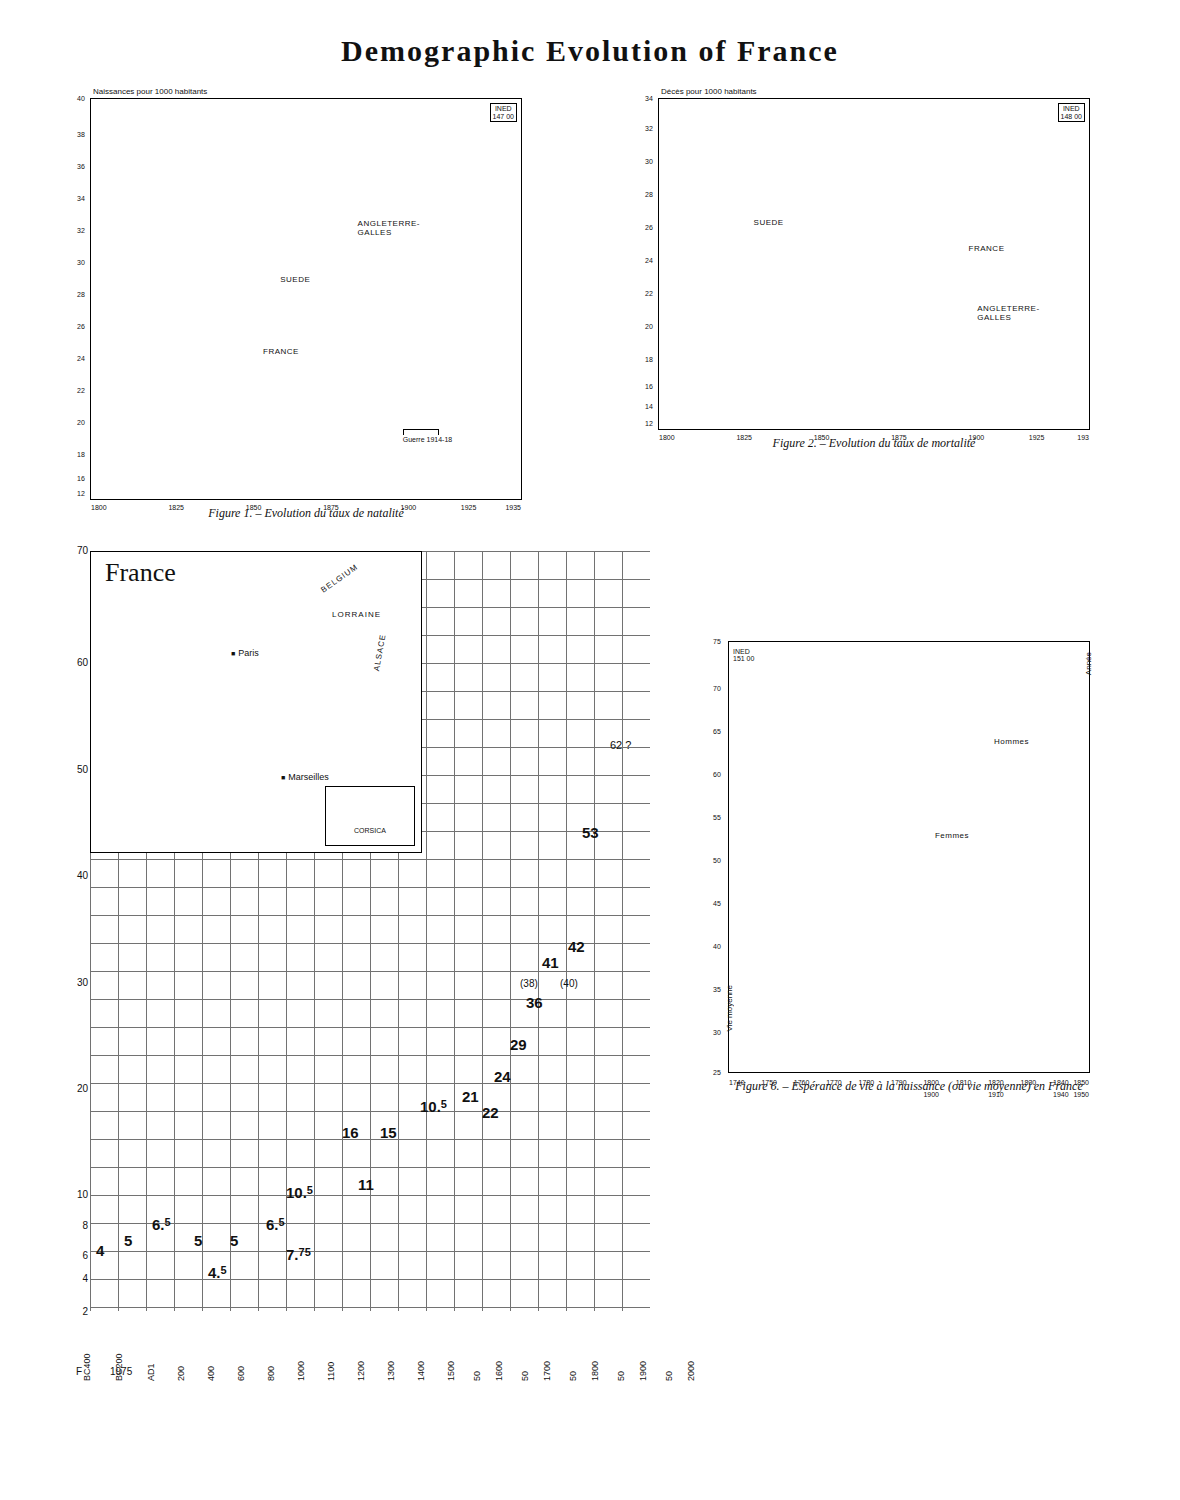Demographic Evolution of France
Naissances pour 1000 habitants INED
147 00 ANGLETERRE-
GALLES SUEDE FRANCE
Guerre 1914-18
40 38 36 34 32 30 28 26 24 22 20 18 16 12 1800 1825 1850 1875 1900 1925 1935
Figure 1. – Evolution du taux de natalité
Décès pour 1000 habitants INED
148 00 FRANCE SUEDE ANGLETERRE-
GALLES 34 32 30 28 26 24 22 20 18 16 14 12 1800 1825 1850 1875 1900 1925 193
Figure 2. – Evolution du taux de mortalité
70 60 50 40 30 20 10 8 6 4 2
France
BELGIUM LORRAINE ALSACE Paris Marseilles
CORSICA
4 5 6.5 5 5 4.5 6.5 7.75 10.5 16 15 11 10.5 21 22 24 29 36 (38) 41 (40) 42 53 62 ?
BC400 BC200 AD1 200 400 600 800 1000 1100 1200 1300 1400 1500 50 1600 50 1700 50 1800 50 1900 50 2000
F 1975
INED
151 00 Hommes Femmes Vie moyenne Année 75 70 65 60 55 50 45 40 35 30 25 1740 1750 1760 1770 1780 1790 1800 1810 1820 1830 1840 1850 1900 1910 1940 1950
Figure 6. – Espérance de vie à la naissance (ou vie moyenne) en France